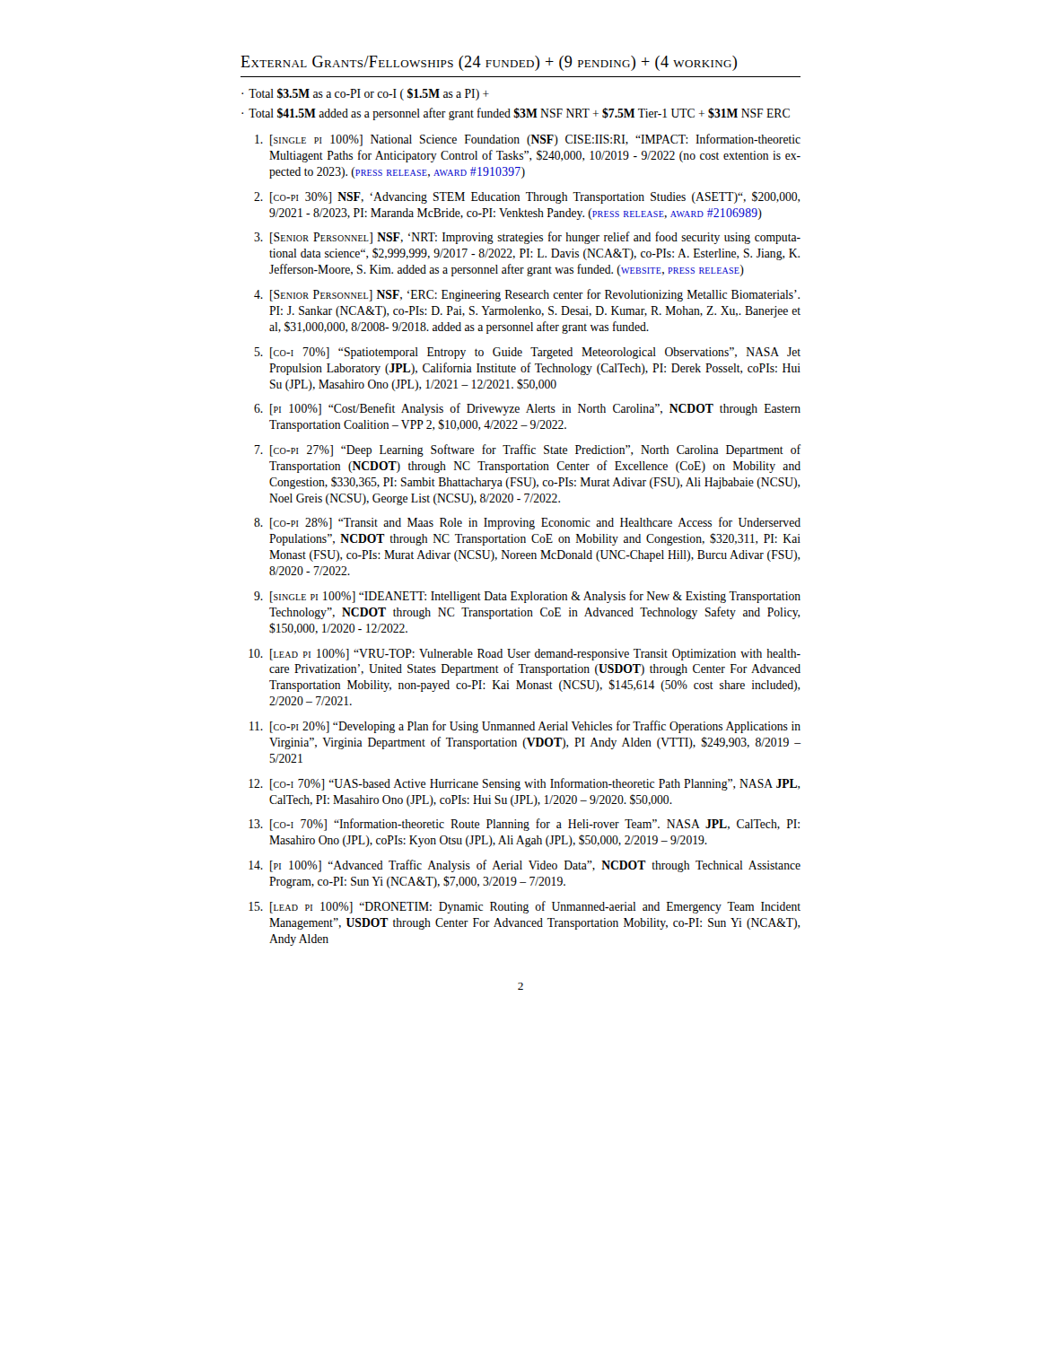External Grants/Fellowships (24 funded) + (9 pending) + (4 working)
·Total $3.5M as a co-PI or co-I ( $1.5M as a PI) +
·Total $41.5M added as a personnel after grant funded $3M NSF NRT + $7.5M Tier-1 UTC + $31M NSF ERC
[single pi 100%] National Science Foundation (NSF) CISE:IIS:RI, “IMPACT: Information-theoretic Multiagent Paths for Anticipatory Control of Tasks”, $240,000, 10/2019 - 9/2022 (no cost extention is expected to 2023). (press release, award #1910397)
[co-pi 30%] NSF, ‘Advancing STEM Education Through Transportation Studies (ASETT)“, $200,000, 9/2021 - 8/2023, PI: Maranda McBride, co-PI: Venktesh Pandey. (press release, award #2106989)
[Senior Personnel] NSF, ‘NRT: Improving strategies for hunger relief and food security using computational data science“, $2,999,999, 9/2017 - 8/2022, PI: L. Davis (NCA&T), co-PIs: A. Esterline, S. Jiang, K. Jefferson-Moore, S. Kim. added as a personnel after grant was funded. (website, press release)
[Senior Personnel] NSF, ‘ERC: Engineering Research center for Revolutionizing Metallic Biomaterials’. PI: J. Sankar (NCA&T), co-PIs: D. Pai, S. Yarmolenko, S. Desai, D. Kumar, R. Mohan, Z. Xu,. Banerjee et al, $31,000,000, 8/2008- 9/2018. added as a personnel after grant was funded.
[co-i 70%] “Spatiotemporal Entropy to Guide Targeted Meteorological Observations”, NASA Jet Propulsion Laboratory (JPL), California Institute of Technology (CalTech), PI: Derek Posselt, coPIs: Hui Su (JPL), Masahiro Ono (JPL), 1/2021 – 12/2021. $50,000
[pi 100%] “Cost/Benefit Analysis of Drivewyze Alerts in North Carolina”, NCDOT through Eastern Transportation Coalition – VPP 2, $10,000, 4/2022 – 9/2022.
[co-pi 27%] “Deep Learning Software for Traffic State Prediction”, North Carolina Department of Transportation (NCDOT) through NC Transportation Center of Excellence (CoE) on Mobility and Congestion, $330,365, PI: Sambit Bhattacharya (FSU), co-PIs: Murat Adivar (FSU), Ali Hajbabaie (NCSU), Noel Greis (NCSU), George List (NCSU), 8/2020 - 7/2022.
[co-pi 28%] “Transit and Maas Role in Improving Economic and Healthcare Access for Underserved Populations”, NCDOT through NC Transportation CoE on Mobility and Congestion, $320,311, PI: Kai Monast (FSU), co-PIs: Murat Adivar (NCSU), Noreen McDonald (UNC-Chapel Hill), Burcu Adivar (FSU), 8/2020 - 7/2022.
[single pi 100%] “IDEANETT: Intelligent Data Exploration & Analysis for New & Existing Transportation Technology”, NCDOT through NC Transportation CoE in Advanced Technology Safety and Policy, $150,000, 1/2020 - 12/2022.
[lead pi 100%] “VRU-TOP: Vulnerable Road User demand-responsive Transit Optimization with healthcare Privatization’, United States Department of Transportation (USDOT) through Center For Advanced Transportation Mobility, non-payed co-PI: Kai Monast (NCSU), $145,614 (50% cost share included), 2/2020 – 7/2021.
[co-pi 20%] “Developing a Plan for Using Unmanned Aerial Vehicles for Traffic Operations Applications in Virginia”, Virginia Department of Transportation (VDOT), PI Andy Alden (VTTI), $249,903, 8/2019 – 5/2021
[co-i 70%] “UAS-based Active Hurricane Sensing with Information-theoretic Path Planning”, NASA JPL, CalTech, PI: Masahiro Ono (JPL), coPIs: Hui Su (JPL), 1/2020 – 9/2020. $50,000.
[co-i 70%] “Information-theoretic Route Planning for a Heli-rover Team”. NASA JPL, CalTech, PI: Masahiro Ono (JPL), coPIs: Kyon Otsu (JPL), Ali Agah (JPL), $50,000, 2/2019 – 9/2019.
[pi 100%] “Advanced Traffic Analysis of Aerial Video Data”, NCDOT through Technical Assistance Program, co-PI: Sun Yi (NCA&T), $7,000, 3/2019 – 7/2019.
[lead pi 100%] “DRONETIM: Dynamic Routing of Unmanned-aerial and Emergency Team Incident Management”, USDOT through Center For Advanced Transportation Mobility, co-PI: Sun Yi (NCA&T), Andy Alden
2